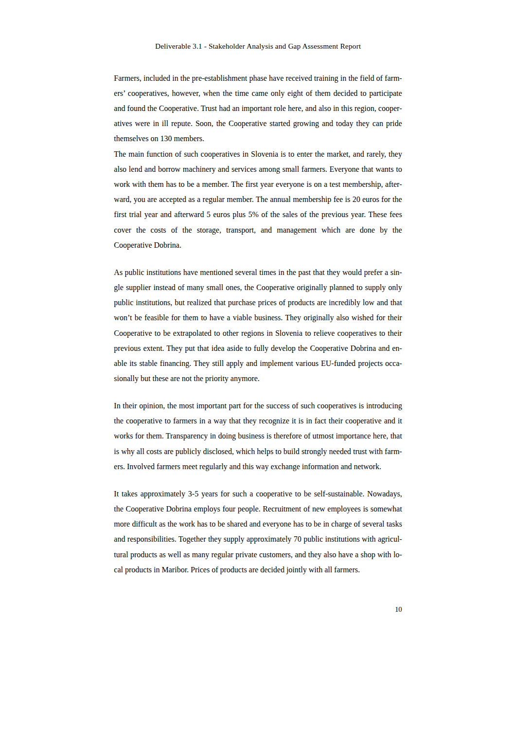Deliverable 3.1 - Stakeholder Analysis and Gap Assessment Report
Farmers, included in the pre-establishment phase have received training in the field of farmers’ cooperatives, however, when the time came only eight of them decided to participate and found the Cooperative. Trust had an important role here, and also in this region, cooperatives were in ill repute. Soon, the Cooperative started growing and today they can pride themselves on 130 members.
The main function of such cooperatives in Slovenia is to enter the market, and rarely, they also lend and borrow machinery and services among small farmers. Everyone that wants to work with them has to be a member. The first year everyone is on a test membership, afterward, you are accepted as a regular member. The annual membership fee is 20 euros for the first trial year and afterward 5 euros plus 5% of the sales of the previous year. These fees cover the costs of the storage, transport, and management which are done by the Cooperative Dobrina.
As public institutions have mentioned several times in the past that they would prefer a single supplier instead of many small ones, the Cooperative originally planned to supply only public institutions, but realized that purchase prices of products are incredibly low and that won’t be feasible for them to have a viable business. They originally also wished for their Cooperative to be extrapolated to other regions in Slovenia to relieve cooperatives to their previous extent. They put that idea aside to fully develop the Cooperative Dobrina and enable its stable financing. They still apply and implement various EU-funded projects occasionally but these are not the priority anymore.
In their opinion, the most important part for the success of such cooperatives is introducing the cooperative to farmers in a way that they recognize it is in fact their cooperative and it works for them. Transparency in doing business is therefore of utmost importance here, that is why all costs are publicly disclosed, which helps to build strongly needed trust with farmers. Involved farmers meet regularly and this way exchange information and network.
It takes approximately 3-5 years for such a cooperative to be self-sustainable. Nowadays, the Cooperative Dobrina employs four people. Recruitment of new employees is somewhat more difficult as the work has to be shared and everyone has to be in charge of several tasks and responsibilities. Together they supply approximately 70 public institutions with agricultural products as well as many regular private customers, and they also have a shop with local products in Maribor. Prices of products are decided jointly with all farmers.
10